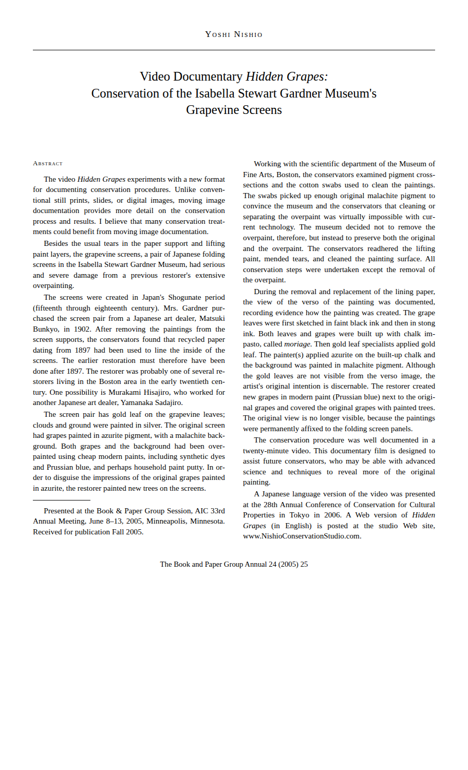Yoshi Nishio
Video Documentary Hidden Grapes:
Conservation of the Isabella Stewart Gardner Museum's
Grapevine Screens
Abstract
The video Hidden Grapes experiments with a new format for documenting conservation procedures. Unlike conventional still prints, slides, or digital images, moving image documentation provides more detail on the conservation process and results. I believe that many conservation treatments could benefit from moving image documentation.
Besides the usual tears in the paper support and lifting paint layers, the grapevine screens, a pair of Japanese folding screens in the Isabella Stewart Gardner Museum, had serious and severe damage from a previous restorer's extensive overpainting.
The screens were created in Japan's Shogunate period (fifteenth through eighteenth century). Mrs. Gardner purchased the screen pair from a Japanese art dealer, Matsuki Bunkyo, in 1902. After removing the paintings from the screen supports, the conservators found that recycled paper dating from 1897 had been used to line the inside of the screens. The earlier restoration must therefore have been done after 1897. The restorer was probably one of several restorers living in the Boston area in the early twentieth century. One possibility is Murakami Hisajiro, who worked for another Japanese art dealer, Yamanaka Sadajiro.
The screen pair has gold leaf on the grapevine leaves; clouds and ground were painted in silver. The original screen had grapes painted in azurite pigment, with a malachite background. Both grapes and the background had been overpainted using cheap modern paints, including synthetic dyes and Prussian blue, and perhaps household paint putty. In order to disguise the impressions of the original grapes painted in azurite, the restorer painted new trees on the screens.
Presented at the Book & Paper Group Session, AIC 33rd Annual Meeting, June 8–13, 2005, Minneapolis, Minnesota. Received for publication Fall 2005.
Working with the scientific department of the Museum of Fine Arts, Boston, the conservators examined pigment cross-sections and the cotton swabs used to clean the paintings. The swabs picked up enough original malachite pigment to convince the museum and the conservators that cleaning or separating the overpaint was virtually impossible with current technology. The museum decided not to remove the overpaint, therefore, but instead to preserve both the original and the overpaint. The conservators readhered the lifting paint, mended tears, and cleaned the painting surface. All conservation steps were undertaken except the removal of the overpaint.
During the removal and replacement of the lining paper, the view of the verso of the painting was documented, recording evidence how the painting was created. The grape leaves were first sketched in faint black ink and then in stong ink. Both leaves and grapes were built up with chalk impasto, called moriage. Then gold leaf specialists applied gold leaf. The painter(s) applied azurite on the built-up chalk and the background was painted in malachite pigment. Although the gold leaves are not visible from the verso image, the artist's original intention is discernable. The restorer created new grapes in modern paint (Prussian blue) next to the original grapes and covered the original grapes with painted trees. The original view is no longer visible, because the paintings were permanently affixed to the folding screen panels.
The conservation procedure was well documented in a twenty-minute video. This documentary film is designed to assist future conservators, who may be able with advanced science and techniques to reveal more of the original painting.
A Japanese language version of the video was presented at the 28th Annual Conference of Conservation for Cultural Properties in Tokyo in 2006. A Web version of Hidden Grapes (in English) is posted at the studio Web site, www.NishioConservationStudio.com.
The Book and Paper Group Annual 24 (2005) 25